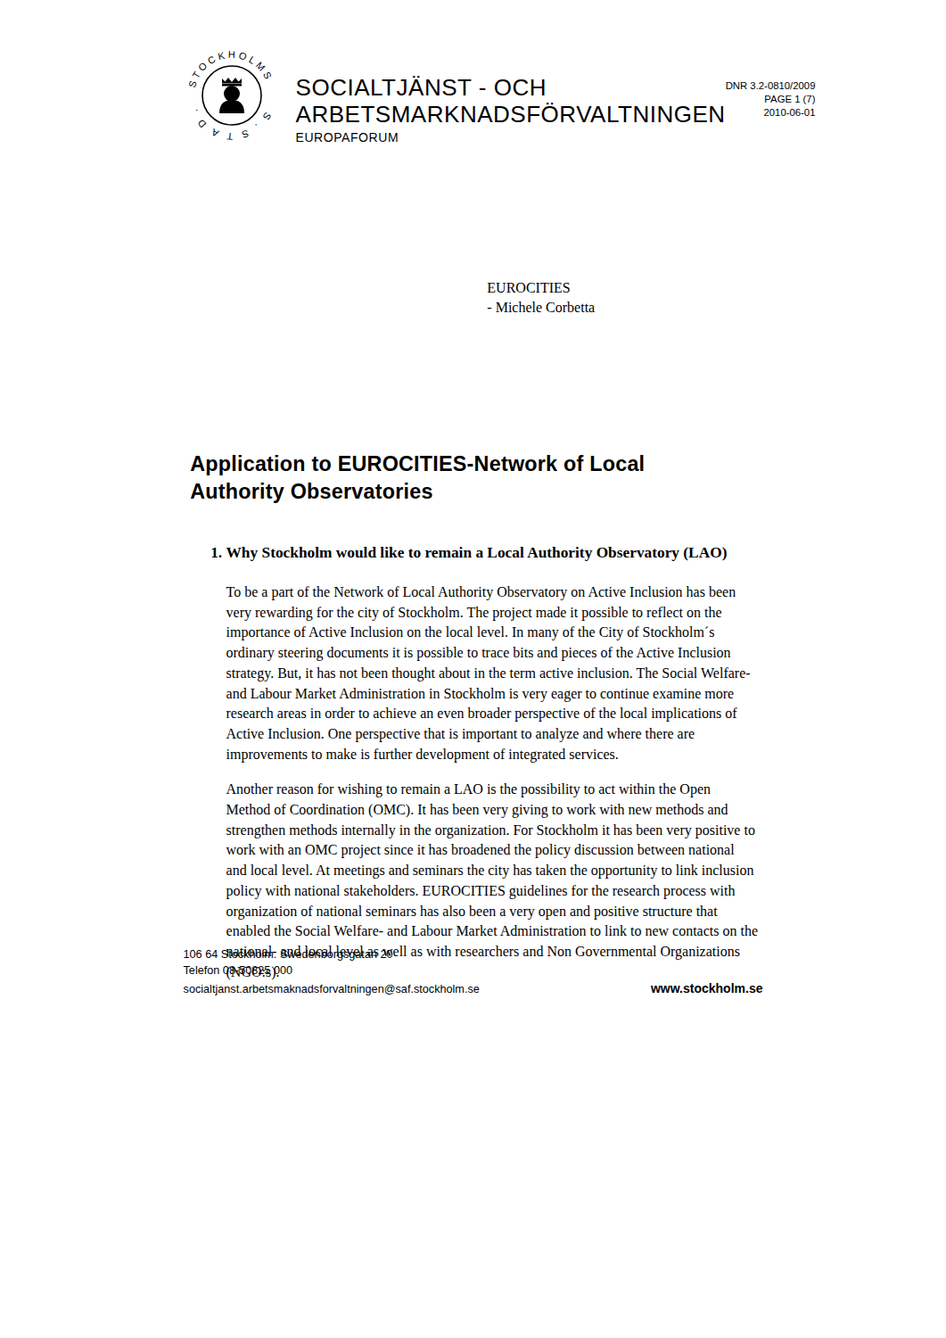STOCKHOLMS S . S T A D .
SOCIALTJÄNST - OCH
ARBETSMARKNADSFÖRVALTNINGEN
EUROPAFORUM
DNR 3.2-0810/2009
PAGE 1 (7)
2010-06-01
EUROCITIES
- Michele Corbetta
Application to EUROCITIES-Network of Local
Authority Observatories
Why Stockholm would like to remain a Local Authority Observatory (LAO)
To be a part of the Network of Local Authority Observatory on Active Inclusion has been very rewarding for the city of Stockholm. The project made it possible to reflect on the importance of Active Inclusion on the local level. In many of the City of Stockholm´s ordinary steering documents it is possible to trace bits and pieces of the Active Inclusion strategy. But, it has not been thought about in the term active inclusion. The Social Welfare- and Labour Market Administration in Stockholm is very eager to continue examine more research areas in order to achieve an even broader perspective of the local implications of Active Inclusion. One perspective that is important to analyze and where there are improvements to make is further development of integrated services.
Another reason for wishing to remain a LAO is the possibility to act within the Open Method of Coordination (OMC). It has been very giving to work with new methods and strengthen methods internally in the organization. For Stockholm it has been very positive to work with an OMC project since it has broadened the policy discussion between national and local level. At meetings and seminars the city has taken the opportunity to link inclusion policy with national stakeholders. EUROCITIES guidelines for the research process with organization of national seminars has also been a very open and positive structure that enabled the Social Welfare- and Labour Market Administration to link to new contacts on the national- and local level as well as with researchers and Non Governmental Organizations (NGO:s).
106 64 Stockholm. Swedenborgsgatan 20
Telefon 08-50825 000
socialtjanst.arbetsmaknadsforvaltningen@saf.stockholm.se www.stockholm.se